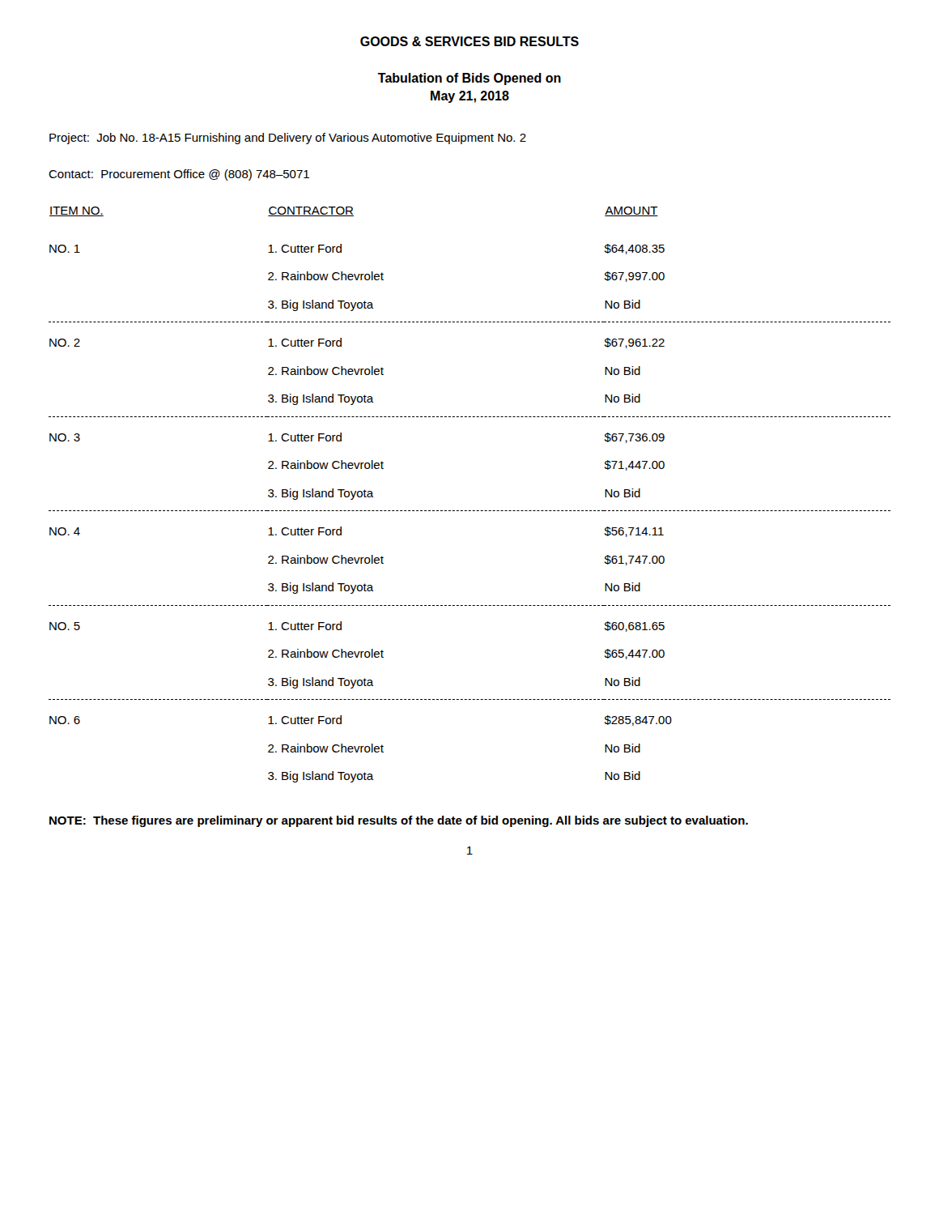GOODS & SERVICES BID RESULTS
Tabulation of Bids Opened on
May 21, 2018
Project: Job No. 18-A15 Furnishing and Delivery of Various Automotive Equipment No. 2
Contact: Procurement Office @ (808) 748–5071
| ITEM NO. | CONTRACTOR | AMOUNT |
| --- | --- | --- |
| NO. 1 | 1. Cutter Ford | $64,408.35 |
| | 2. Rainbow Chevrolet | $67,997.00 |
| | 3. Big Island Toyota | No Bid |
| NO. 2 | 1. Cutter Ford | $67,961.22 |
| | 2. Rainbow Chevrolet | No Bid |
| | 3. Big Island Toyota | No Bid |
| NO. 3 | 1. Cutter Ford | $67,736.09 |
| | 2. Rainbow Chevrolet | $71,447.00 |
| | 3. Big Island Toyota | No Bid |
| NO. 4 | 1. Cutter Ford | $56,714.11 |
| | 2. Rainbow Chevrolet | $61,747.00 |
| | 3. Big Island Toyota | No Bid |
| NO. 5 | 1. Cutter Ford | $60,681.65 |
| | 2. Rainbow Chevrolet | $65,447.00 |
| | 3. Big Island Toyota | No Bid |
| NO. 6 | 1. Cutter Ford | $285,847.00 |
| | 2. Rainbow Chevrolet | No Bid |
| | 3. Big Island Toyota | No Bid |
NOTE: These figures are preliminary or apparent bid results of the date of bid opening. All bids are subject to evaluation.
1